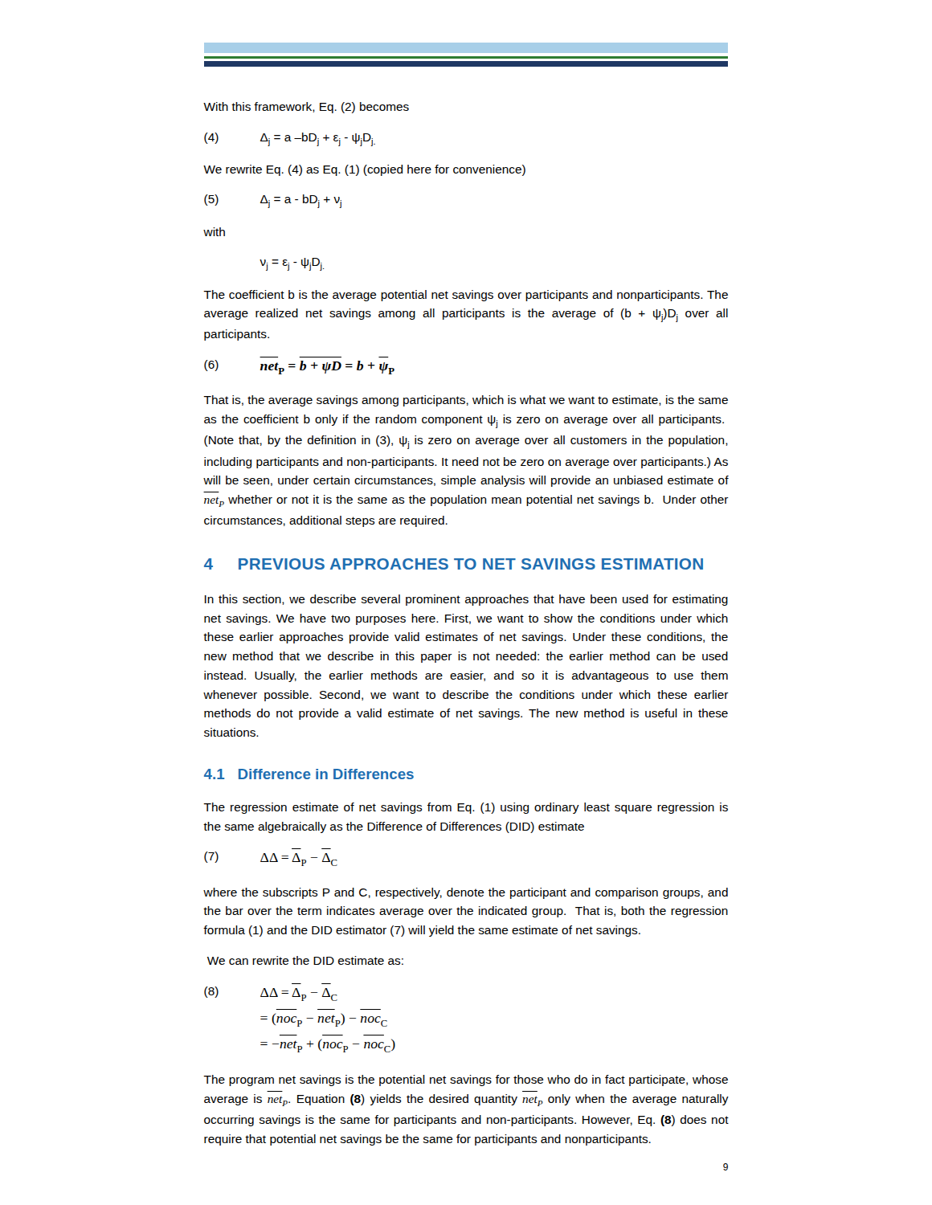With this framework, Eq. (2) becomes
(4)
Δj = a –bDj + εj - ψjDj.
We rewrite Eq. (4) as Eq. (1) (copied here for convenience)
(5)
Δj = a - bDj + νj
with
νj = εj - ψjDj.
The coefficient b is the average potential net savings over participants and nonparticipants. The average realized net savings among all participants is the average of (b + ψj)Dj over all participants.
(6)
netP = b + ψD = b + ψP
That is, the average savings among participants, which is what we want to estimate, is the same as the coefficient b only if the random component ψj is zero on average over all participants. (Note that, by the definition in (3), ψj is zero on average over all customers in the population, including participants and non-participants. It need not be zero on average over participants.) As will be seen, under certain circumstances, simple analysis will provide an unbiased estimate of netP whether or not it is the same as the population mean potential net savings b. Under other circumstances, additional steps are required.
4 PREVIOUS APPROACHES TO NET SAVINGS ESTIMATION
In this section, we describe several prominent approaches that have been used for estimating net savings. We have two purposes here. First, we want to show the conditions under which these earlier approaches provide valid estimates of net savings. Under these conditions, the new method that we describe in this paper is not needed: the earlier method can be used instead. Usually, the earlier methods are easier, and so it is advantageous to use them whenever possible. Second, we want to describe the conditions under which these earlier methods do not provide a valid estimate of net savings. The new method is useful in these situations.
4.1 Difference in Differences
The regression estimate of net savings from Eq. (1) using ordinary least square regression is the same algebraically as the Difference of Differences (DID) estimate
(7)
ΔΔ = ΔP − ΔC
where the subscripts P and C, respectively, denote the participant and comparison groups, and the bar over the term indicates average over the indicated group. That is, both the regression formula (1) and the DID estimator (7) will yield the same estimate of net savings.
We can rewrite the DID estimate as:
(8)
ΔΔ = ΔP − ΔC
= (nocP − netP) − nocC
= −netP + (nocP − nocC)
The program net savings is the potential net savings for those who do in fact participate, whose average is netP. Equation (8) yields the desired quantity netP only when the average naturally occurring savings is the same for participants and non-participants. However, Eq. (8) does not require that potential net savings be the same for participants and nonparticipants.
9